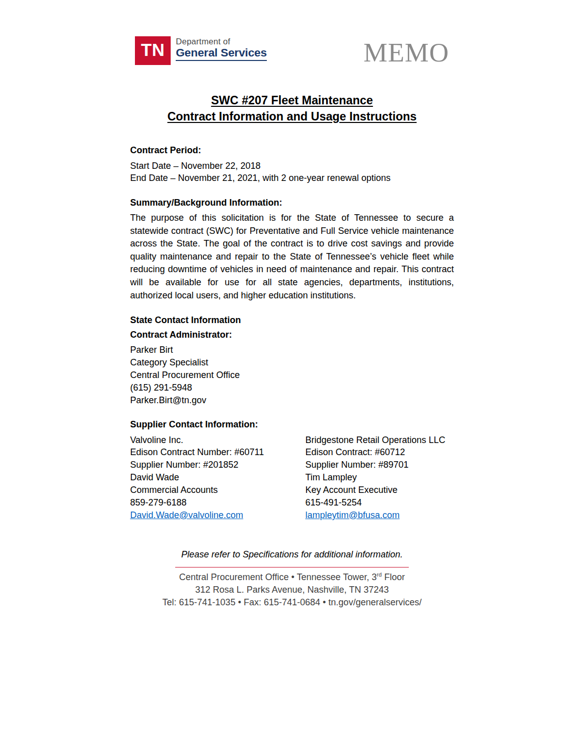TN
Department of
General Services
MEMO
SWC #207 Fleet Maintenance Contract Information and Usage Instructions
Contract Period:
Start Date – November 22, 2018
End Date – November 21, 2021, with 2 one-year renewal options
Summary/Background Information:
The purpose of this solicitation is for the State of Tennessee to secure a statewide contract (SWC) for Preventative and Full Service vehicle maintenance across the State. The goal of the contract is to drive cost savings and provide quality maintenance and repair to the State of Tennessee’s vehicle fleet while reducing downtime of vehicles in need of maintenance and repair. This contract will be available for use for all state agencies, departments, institutions, authorized local users, and higher education institutions.
State Contact Information
Contract Administrator:
Parker Birt
Category Specialist
Central Procurement Office
(615) 291-5948
Parker.Birt@tn.gov
Supplier Contact Information:
Valvoline Inc.
Edison Contract Number: #60711
Supplier Number: #201852
David Wade
Commercial Accounts
859-279-6188
David.Wade@valvoline.com
Bridgestone Retail Operations LLC
Edison Contract: #60712
Supplier Number: #89701
Tim Lampley
Key Account Executive
615-491-5254
lampleytim@bfusa.com
Please refer to Specifications for additional information.
Central Procurement Office • Tennessee Tower, 3rd Floor
312 Rosa L. Parks Avenue, Nashville, TN 37243
Tel: 615-741-1035 • Fax: 615-741-0684 • tn.gov/generalservices/